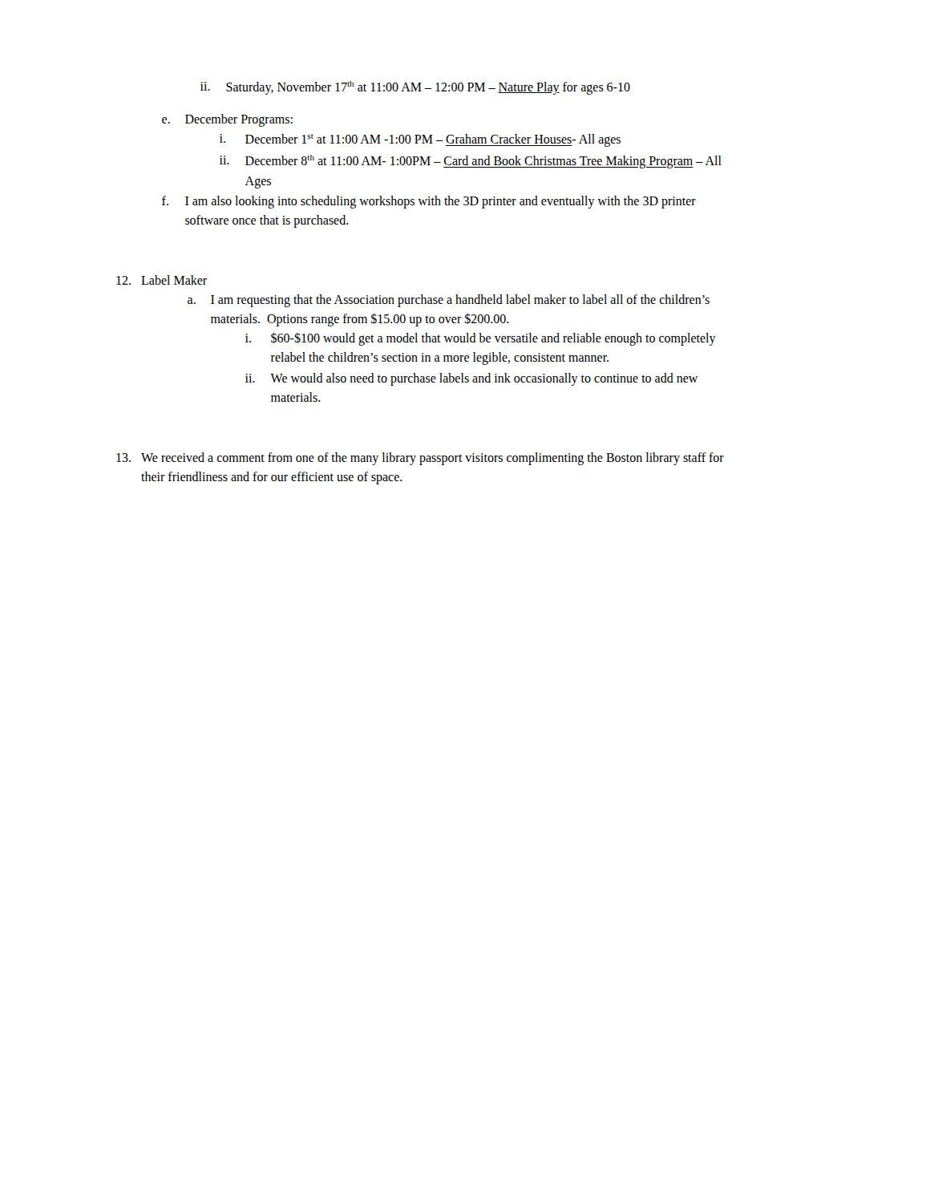ii. Saturday, November 17th at 11:00 AM – 12:00 PM – Nature Play for ages 6-10
e. December Programs:
i. December 1st at 11:00 AM -1:00 PM – Graham Cracker Houses- All ages
ii. December 8th at 11:00 AM- 1:00PM – Card and Book Christmas Tree Making Program – All Ages
f. I am also looking into scheduling workshops with the 3D printer and eventually with the 3D printer software once that is purchased.
12. Label Maker
a. I am requesting that the Association purchase a handheld label maker to label all of the children’s materials. Options range from $15.00 up to over $200.00.
i.$60-$100 would get a model that would be versatile and reliable enough to completely relabel the children’s section in a more legible, consistent manner.
ii. We would also need to purchase labels and ink occasionally to continue to add new materials.
13. We received a comment from one of the many library passport visitors complimenting the Boston library staff for their friendliness and for our efficient use of space.